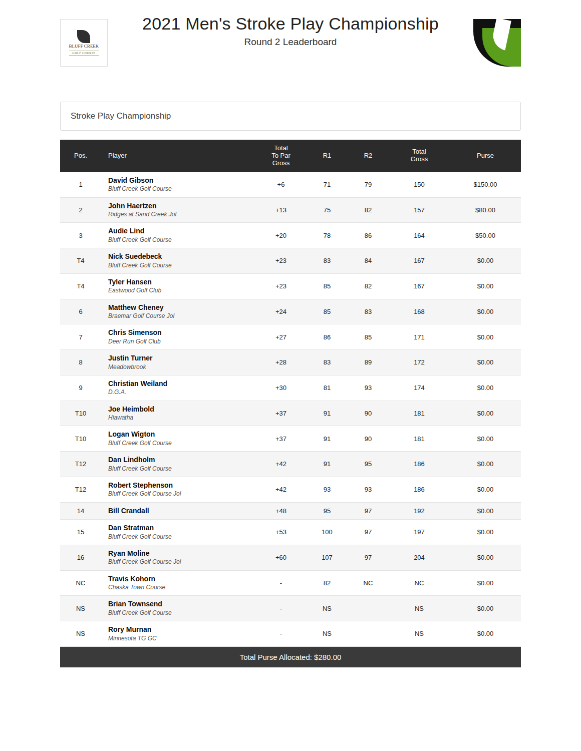BLUFF CREEK GOLF COURSE
2021 Men's Stroke Play Championship
Round 2 Leaderboard
Stroke Play Championship
| Pos. | Player | Total To Par Gross | R1 | R2 | Total Gross | Purse |
| --- | --- | --- | --- | --- | --- | --- |
| 1 | David Gibson Bluff Creek Golf Course | +6 | 71 | 79 | 150 | $150.00 |
| 2 | John Haertzen Ridges at Sand Creek Jol | +13 | 75 | 82 | 157 | $80.00 |
| 3 | Audie Lind Bluff Creek Golf Course | +20 | 78 | 86 | 164 | $50.00 |
| T4 | Nick Suedebeck Bluff Creek Golf Course | +23 | 83 | 84 | 167 | $0.00 |
| T4 | Tyler Hansen Eastwood Golf Club | +23 | 85 | 82 | 167 | $0.00 |
| 6 | Matthew Cheney Braemar Golf Course Jol | +24 | 85 | 83 | 168 | $0.00 |
| 7 | Chris Simenson Deer Run Golf Club | +27 | 86 | 85 | 171 | $0.00 |
| 8 | Justin Turner Meadowbrook | +28 | 83 | 89 | 172 | $0.00 |
| 9 | Christian Weiland D.G.A. | +30 | 81 | 93 | 174 | $0.00 |
| T10 | Joe Heimbold Hiawatha | +37 | 91 | 90 | 181 | $0.00 |
| T10 | Logan Wigton Bluff Creek Golf Course | +37 | 91 | 90 | 181 | $0.00 |
| T12 | Dan Lindholm Bluff Creek Golf Course | +42 | 91 | 95 | 186 | $0.00 |
| T12 | Robert Stephenson Bluff Creek Golf Course Jol | +42 | 93 | 93 | 186 | $0.00 |
| 14 | Bill Crandall | +48 | 95 | 97 | 192 | $0.00 |
| 15 | Dan Stratman Bluff Creek Golf Course | +53 | 100 | 97 | 197 | $0.00 |
| 16 | Ryan Moline Bluff Creek Golf Course Jol | +60 | 107 | 97 | 204 | $0.00 |
| NC | Travis Kohorn Chaska Town Course | - | 82 | NC | NC | $0.00 |
| NS | Brian Townsend Bluff Creek Golf Course | - | NS | | NS | $0.00 |
| NS | Rory Murnan Minnesota TG GC | - | NS | | NS | $0.00 |
| Total Purse Allocated: $280.00 |